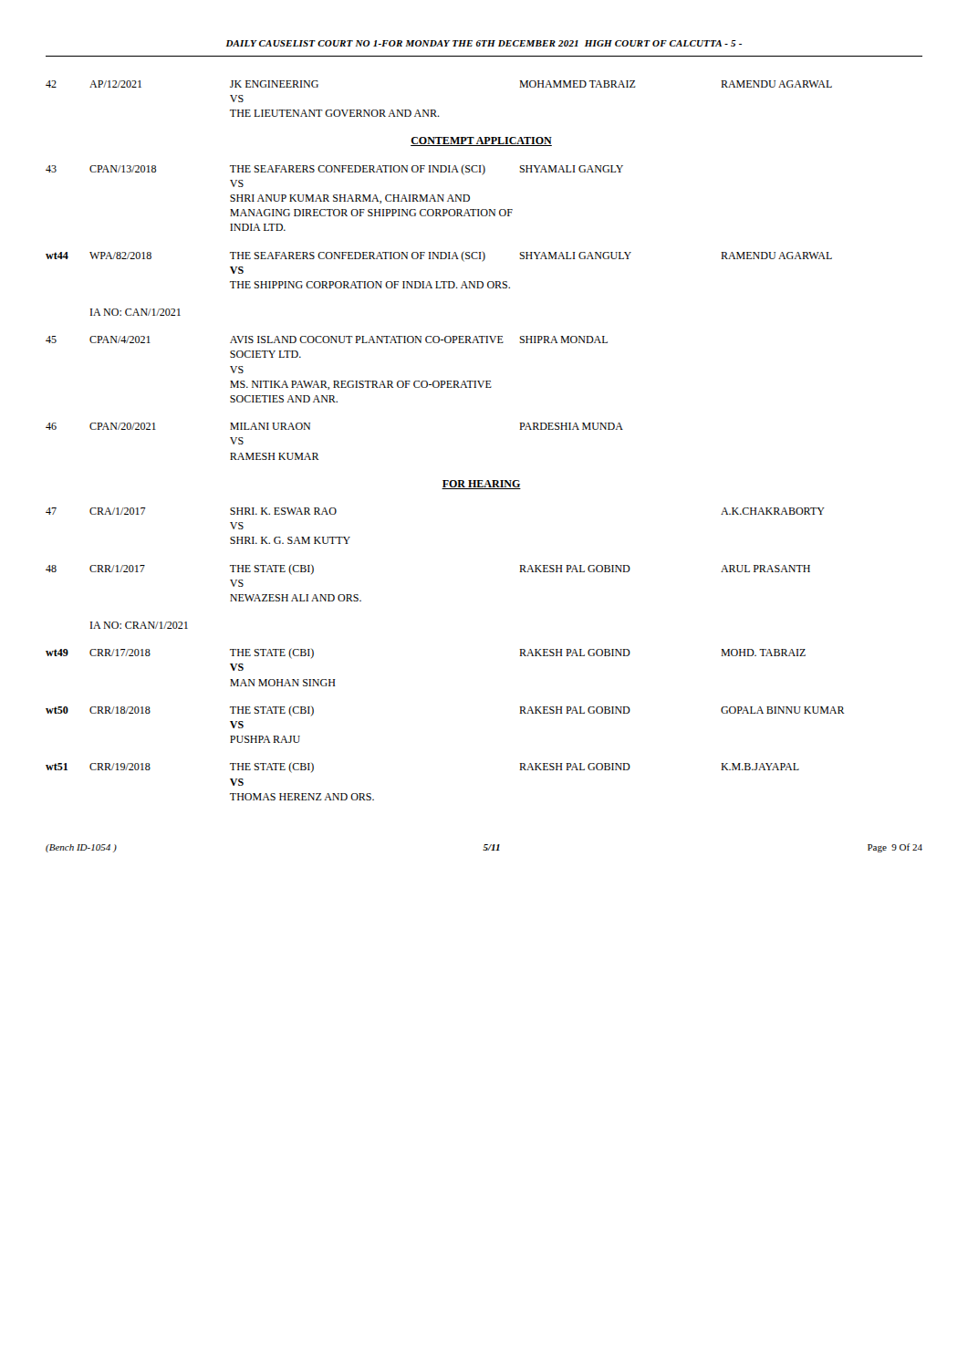DAILY CAUSELIST COURT NO 1-FOR MONDAY THE 6TH DECEMBER 2021 HIGH COURT OF CALCUTTA - 5 -
| 42 | AP/12/2021 | JK ENGINEERING VS THE LIEUTENANT GOVERNOR AND ANR. | MOHAMMED TABRAIZ | RAMENDU AGARWAL |
| CONTEMPT APPLICATION |
| 43 | CPAN/13/2018 | THE SEAFARERS CONFEDERATION OF INDIA (SCI) VS SHRI ANUP KUMAR SHARMA, CHAIRMAN AND MANAGING DIRECTOR OF SHIPPING CORPORATION OF INDIA LTD. | SHYAMALI GANGLY | |
| wt44 | WPA/82/2018 | THE SEAFARERS CONFEDERATION OF INDIA (SCI) VS THE SHIPPING CORPORATION OF INDIA LTD. AND ORS. | SHYAMALI GANGULY | RAMENDU AGARWAL |
| | IA NO: CAN/1/2021 |
| 45 | CPAN/4/2021 | AVIS ISLAND COCONUT PLANTATION CO-OPERATIVE SOCIETY LTD. VS MS. NITIKA PAWAR, REGISTRAR OF CO-OPERATIVE SOCIETIES AND ANR. | SHIPRA MONDAL | |
| 46 | CPAN/20/2021 | MILANI URAON VS RAMESH KUMAR | PARDESHIA MUNDA | |
| FOR HEARING |
| 47 | CRA/1/2017 | SHRI. K. ESWAR RAO VS SHRI. K. G. SAM KUTTY | | A.K.CHAKRABORTY |
| 48 | CRR/1/2017 | THE STATE (CBI) VS NEWAZESH ALI AND ORS. | RAKESH PAL GOBIND | ARUL PRASANTH |
| | IA NO: CRAN/1/2021 |
| wt49 | CRR/17/2018 | THE STATE (CBI) VS MAN MOHAN SINGH | RAKESH PAL GOBIND | MOHD. TABRAIZ |
| wt50 | CRR/18/2018 | THE STATE (CBI) VS PUSHPA RAJU | RAKESH PAL GOBIND | GOPALA BINNU KUMAR |
| wt51 | CRR/19/2018 | THE STATE (CBI) VS THOMAS HERENZ AND ORS. | RAKESH PAL GOBIND | K.M.B.JAYAPAL |
(Bench ID-1054 )
5/11
Page 9 Of 24